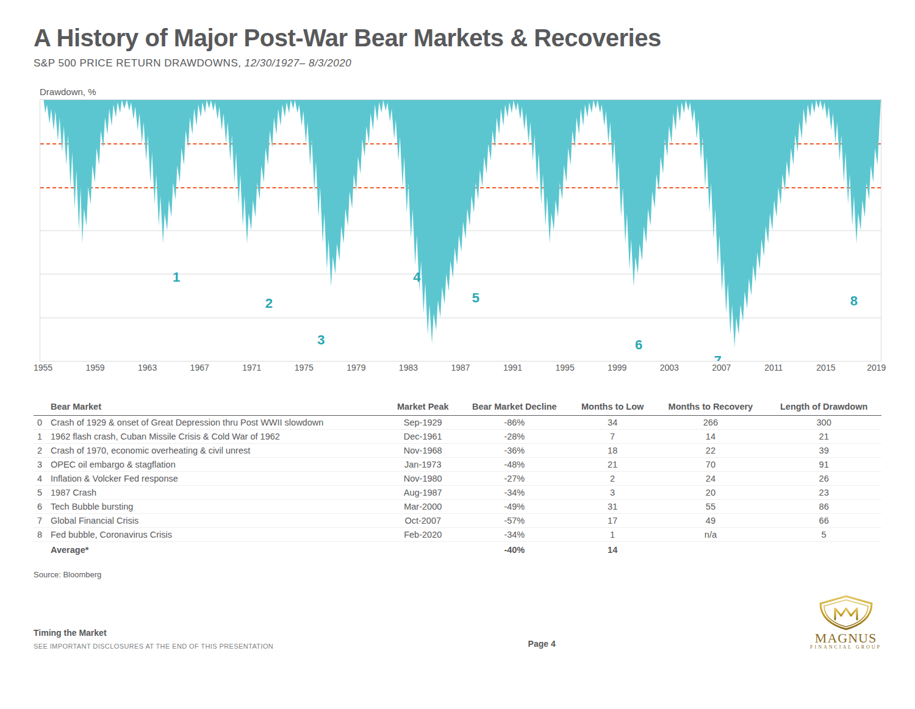A History of Major Post-War Bear Markets & Recoveries
S&P 500 PRICE RETURN DRAWDOWNS, 12/30/1927– 8/3/2020
Drawdown, %
0 -10 -20 -30 -40 -50 -60
1 2 3 4 5 6 7 8
1955 1959 1963 1967 1971 1975 1979 1983 1987 1991 1995 1999 2003 2007 2011 2015 2019
| | Bear Market | Market Peak | Bear Market Decline | Months to Low | Months to Recovery | Length of Drawdown |
| --- | --- | --- | --- | --- | --- | --- |
| 0 | Crash of 1929 & onset of Great Depression thru Post WWII slowdown | Sep-1929 | -86% | 34 | 266 | 300 |
| 1 | 1962 flash crash, Cuban Missile Crisis & Cold War of 1962 | Dec-1961 | -28% | 7 | 14 | 21 |
| 2 | Crash of 1970, economic overheating & civil unrest | Nov-1968 | -36% | 18 | 22 | 39 |
| 3 | OPEC oil embargo & stagflation | Jan-1973 | -48% | 21 | 70 | 91 |
| 4 | Inflation & Volcker Fed response | Nov-1980 | -27% | 2 | 24 | 26 |
| 5 | 1987 Crash | Aug-1987 | -34% | 3 | 20 | 23 |
| 6 | Tech Bubble bursting | Mar-2000 | -49% | 31 | 55 | 86 |
| 7 | Global Financial Crisis | Oct-2007 | -57% | 17 | 49 | 66 |
| 8 | Fed bubble, Coronavirus Crisis | Feb-2020 | -34% | 1 | n/a | 5 |
| | Average* | | -40% | 14 | | |
Source: Bloomberg
Timing the Market
SEE IMPORTANT DISCLOSURES AT THE END OF THIS PRESENTATION
Page 4
MAGNUS
FINANCIAL GROUP